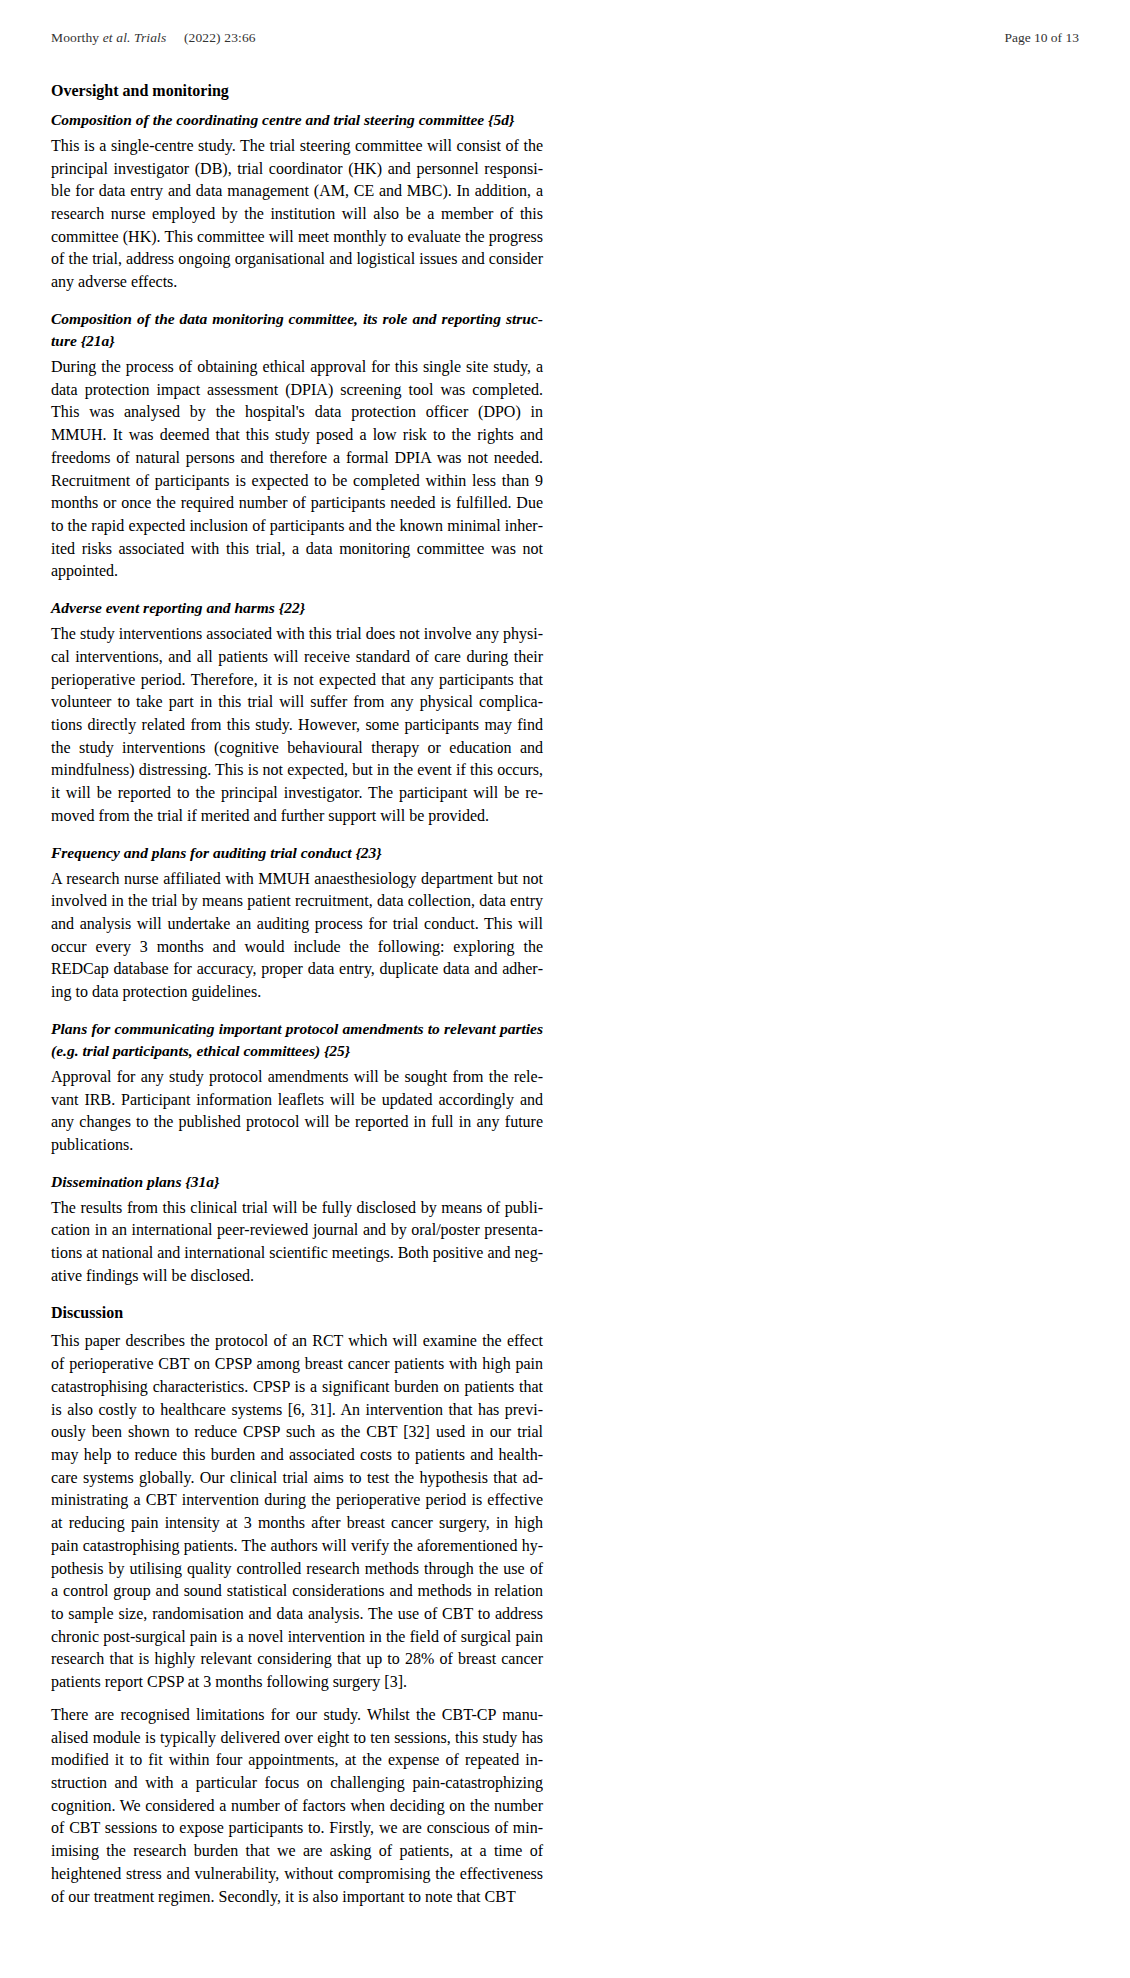Moorthy et al. Trials (2022) 23:66
Page 10 of 13
Oversight and monitoring
Composition of the coordinating centre and trial steering committee {5d}
This is a single-centre study. The trial steering committee will consist of the principal investigator (DB), trial coordinator (HK) and personnel responsible for data entry and data management (AM, CE and MBC). In addition, a research nurse employed by the institution will also be a member of this committee (HK). This committee will meet monthly to evaluate the progress of the trial, address ongoing organisational and logistical issues and consider any adverse effects.
Composition of the data monitoring committee, its role and reporting structure {21a}
During the process of obtaining ethical approval for this single site study, a data protection impact assessment (DPIA) screening tool was completed. This was analysed by the hospital's data protection officer (DPO) in MMUH. It was deemed that this study posed a low risk to the rights and freedoms of natural persons and therefore a formal DPIA was not needed. Recruitment of participants is expected to be completed within less than 9 months or once the required number of participants needed is fulfilled. Due to the rapid expected inclusion of participants and the known minimal inherited risks associated with this trial, a data monitoring committee was not appointed.
Adverse event reporting and harms {22}
The study interventions associated with this trial does not involve any physical interventions, and all patients will receive standard of care during their perioperative period. Therefore, it is not expected that any participants that volunteer to take part in this trial will suffer from any physical complications directly related from this study. However, some participants may find the study interventions (cognitive behavioural therapy or education and mindfulness) distressing. This is not expected, but in the event if this occurs, it will be reported to the principal investigator. The participant will be removed from the trial if merited and further support will be provided.
Frequency and plans for auditing trial conduct {23}
A research nurse affiliated with MMUH anaesthesiology department but not involved in the trial by means patient recruitment, data collection, data entry and analysis will undertake an auditing process for trial conduct. This will occur every 3 months and would include the following: exploring the REDCap database for accuracy, proper data entry, duplicate data and adhering to data protection guidelines.
Plans for communicating important protocol amendments to relevant parties (e.g. trial participants, ethical committees) {25}
Approval for any study protocol amendments will be sought from the relevant IRB. Participant information leaflets will be updated accordingly and any changes to the published protocol will be reported in full in any future publications.
Dissemination plans {31a}
The results from this clinical trial will be fully disclosed by means of publication in an international peer-reviewed journal and by oral/poster presentations at national and international scientific meetings. Both positive and negative findings will be disclosed.
Discussion
This paper describes the protocol of an RCT which will examine the effect of perioperative CBT on CPSP among breast cancer patients with high pain catastrophising characteristics. CPSP is a significant burden on patients that is also costly to healthcare systems [6, 31]. An intervention that has previously been shown to reduce CPSP such as the CBT [32] used in our trial may help to reduce this burden and associated costs to patients and healthcare systems globally. Our clinical trial aims to test the hypothesis that administrating a CBT intervention during the perioperative period is effective at reducing pain intensity at 3 months after breast cancer surgery, in high pain catastrophising patients. The authors will verify the aforementioned hypothesis by utilising quality controlled research methods through the use of a control group and sound statistical considerations and methods in relation to sample size, randomisation and data analysis. The use of CBT to address chronic post-surgical pain is a novel intervention in the field of surgical pain research that is highly relevant considering that up to 28% of breast cancer patients report CPSP at 3 months following surgery [3].
There are recognised limitations for our study. Whilst the CBT-CP manualised module is typically delivered over eight to ten sessions, this study has modified it to fit within four appointments, at the expense of repeated instruction and with a particular focus on challenging pain-catastrophizing cognition. We considered a number of factors when deciding on the number of CBT sessions to expose participants to. Firstly, we are conscious of minimising the research burden that we are asking of patients, at a time of heightened stress and vulnerability, without compromising the effectiveness of our treatment regimen. Secondly, it is also important to note that CBT